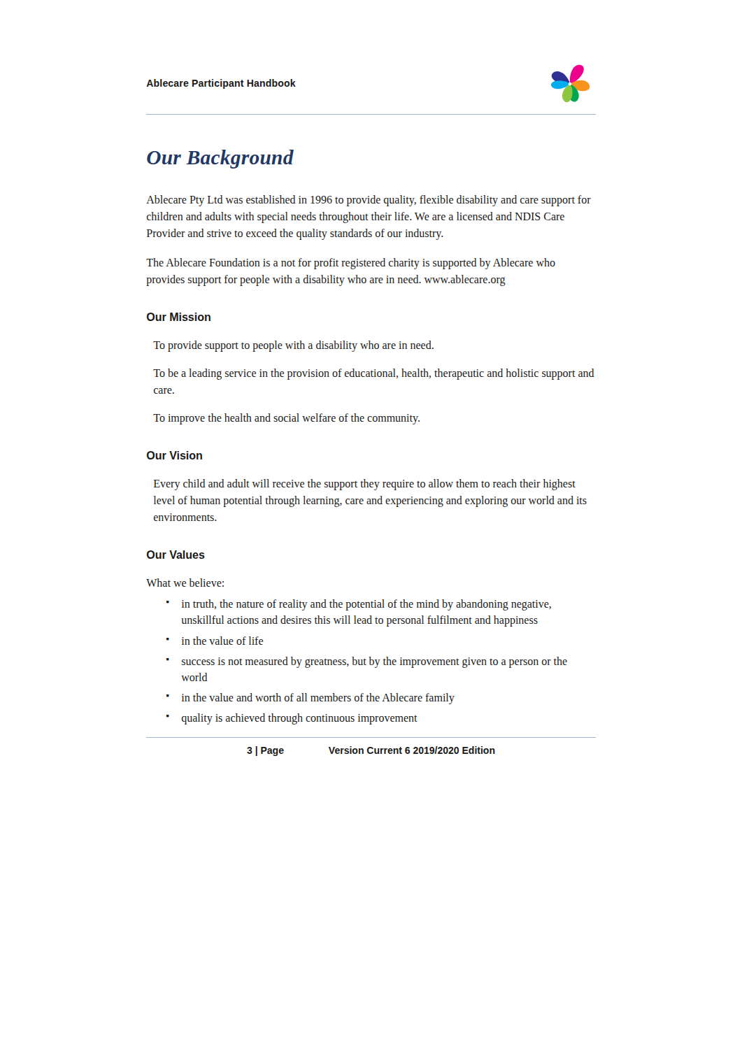Ablecare Participant Handbook
Our Background
Ablecare Pty Ltd was established in 1996 to provide quality, flexible disability and care support for children and adults with special needs throughout their life. We are a licensed and NDIS Care Provider and strive to exceed the quality standards of our industry.
The Ablecare Foundation is a not for profit registered charity is supported by Ablecare who provides support for people with a disability who are in need. www.ablecare.org
Our Mission
To provide support to people with a disability who are in need.
To be a leading service in the provision of educational, health, therapeutic and holistic support and care.
To improve the health and social welfare of the community.
Our Vision
Every child and adult will receive the support they require to allow them to reach their highest level of human potential through learning, care and experiencing and exploring our world and its environments.
Our Values
What we believe:
in truth, the nature of reality and the potential of the mind by abandoning negative, unskillful actions and desires this will lead to personal fulfilment and happiness
in the value of life
success is not measured by greatness, but by the improvement given to a person or the world
in the value and worth of all members of the Ablecare family
quality is achieved through continuous improvement
3 | Page Version Current 6 2019/2020 Edition